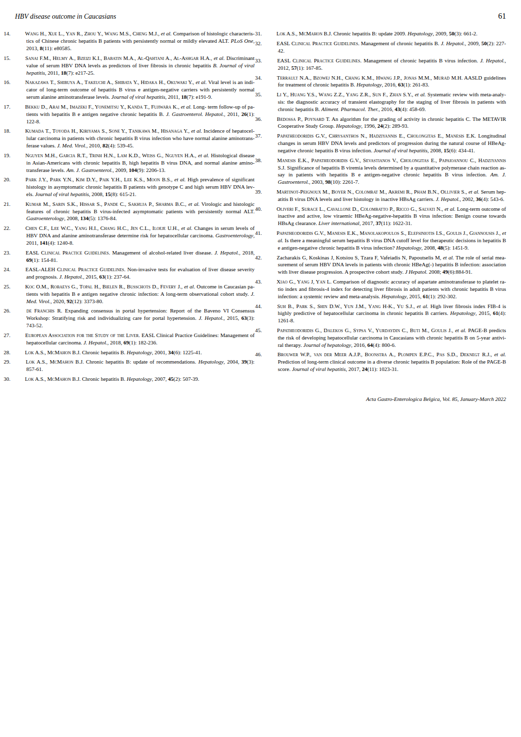HBV disease outcome in Caucasians
61
14. Wang H., Xue L., Yan R., Zhou Y., Wang M.S., Cheng M.J., et al. Comparison of histologic characteristics of Chinese chronic hepatitis B patients with persistently normal or mildly elevated ALT. PLoS One, 2013, 8(11): e80585.
15. Sanai F.M., Helmy A., Bzeizi K.I., Babatin M.A., Al-Qahtani A., Al-Ashgar H.A., et al. Discriminant value of serum HBV DNA levels as predictors of liver fibrosis in chronic hepatitis B. Journal of viral hepatitis, 2011, 18(7): e217-25.
16. Nakazawa T., Shibuya A., Takeuchi A., Shibata Y., Hidaka H., Okuwaki Y., et al. Viral level is an indicator of long-term outcome of hepatitis B virus e antigen-negative carriers with persistently normal serum alanine aminotransferase levels. Journal of viral hepatitis, 2011, 18(7): e191-9.
17. Bekku D., Arai M., Imazeki F., Yonemitsu Y., Kanda T., Fujiwara K., et al. Long- term follow-up of patients with hepatitis B e antigen negative chronic hepatitis B. J. Gastroenterol. Hepatol., 2011, 26(1): 122-8.
18. Kumada T., Toyoda H., Kiriyama S., Sone Y., Tanikawa M., Hisanaga Y., et al. Incidence of hepatocellular carcinoma in patients with chronic hepatitis B virus infection who have normal alanine aminotransferase values. J. Med. Virol., 2010, 82(4): 539-45.
19. Nguyen M.H., Garcia R.T., Trinh H.N., Lam K.D., Weiss G., Nguyen H.A., et al. Histological disease in Asian-Americans with chronic hepatitis B, high hepatitis B virus DNA, and normal alanine aminotransferase levels. Am. J. Gastroenterol., 2009, 104(9): 2206-13.
20. Park J.Y., Park Y.N., Kim D.Y., Paik Y.H., Lee K.S., Moon B.S., et al. High prevalence of significant histology in asymptomatic chronic hepatitis B patients with genotype C and high serum HBV DNA levels. Journal of viral hepatitis, 2008, 15(8): 615-21.
21. Kumar M., Sarin S.K., Hissar S., Pande C., Sakhuja P., Sharma B.C., et al. Virologic and histologic features of chronic hepatitis B virus-infected asymptomatic patients with persistently normal ALT. Gastroenterology, 2008, 134(5): 1376-84.
22. Chen C.F., Lee W.C., Yang H.I., Chang H.C., Jen C.L., Iloeje U.H., et al. Changes in serum levels of HBV DNA and alanine aminotransferase determine risk for hepatocellular carcinoma. Gastroenterology, 2011, 141(4): 1240-8.
23. EASL Clinical Practice Guidelines. Management of alcohol-related liver disease. J. Hepatol., 2018, 69(1): 154-81.
24. EASL-ALEH Clinical Practice Guidelines. Non-invasive tests for evaluation of liver disease severity and prognosis. J. Hepatol., 2015, 63(1): 237-64.
25. Koc O.M., Robaeys G., Topal H., Bielen R., Busschots D., Fevery J., et al. Outcome in Caucasian patients with hepatitis B e antigen negative chronic infection: A long-term observational cohort study. J. Med. Virol., 2020, 92(12): 3373-80.
26. de Franchis R. Expanding consensus in portal hypertension: Report of the Baveno VI Consensus Workshop: Stratifying risk and individualizing care for portal hypertension. J. Hepatol., 2015, 63(3): 743-52.
27. European Association for the Study of the Liver. EASL Clinical Practice Guidelines: Management of hepatocellular carcinoma. J. Hepatol., 2018, 69(1): 182-236.
28. Lok A.S., McMahon B.J. Chronic hepatitis B. Hepatology, 2001, 34(6): 1225-41.
29. Lok A.S., McMahon B.J. Chronic hepatitis B: update of recommendations. Hepatology, 2004, 39(3): 857-61.
30. Lok A.S., McMahon B.J. Chronic hepatitis B. Hepatology, 2007, 45(2): 507-39.
31. Lok A.S., McMahon B.J. Chronic hepatitis B: update 2009. Hepatology, 2009, 50(3): 661-2.
32. EASL Clinical Practice Guidelines. Management of chronic hepatitis B. J. Hepatol., 2009, 50(2): 227-42.
33. EASL Clinical Practice Guidelines. Management of chronic hepatitis B virus infection. J. Hepatol., 2012, 57(1): 167-85.
34. Terrault N.A., Bzowej N.H., Chang K.M., Hwang J.P., Jonas M.M., Murad M.H. AASLD guidelines for treatment of chronic hepatitis B. Hepatology, 2016, 63(1): 261-83.
35. Li Y., Huang Y.S., Wang Z.Z., Yang Z.R., Sun F., Zhan S.Y., et al. Systematic review with meta-analysis: the diagnostic accuracy of transient elastography for the staging of liver fibrosis in patients with chronic hepatitis B. Aliment. Pharmacol. Ther., 2016, 43(4): 458-69.
36. Bedossa P., Poynard T. An algorithm for the grading of activity in chronic hepatitis C. The METAVIR Cooperative Study Group. Hepatology, 1996, 24(2): 289-93.
37. Papatheodoridis G.V., Chrysanthos N., Hadziyannis E., Cholongitas E., Manesis E.K. Longitudinal changes in serum HBV DNA levels and predictors of progression during the natural course of HBeAg-negative chronic hepatitis B virus infection. Journal of viral hepatitis, 2008, 15(6): 434-41.
38. Manesis E.K., Papatheodoridis G.V., Sevastianos V., Cholongitas E., Papaioannou C., Hadziyannis S.J. Significance of hepatitis B viremia levels determined by a quantitative polymerase chain reaction assay in patients with hepatitis B e antigen-negative chronic hepatitis B virus infection. Am. J. Gastroenterol., 2003, 98(10): 2261-7.
39. Martinot-Peignoux M., Boyer N., Colombat M., Akremi R., Pham B.N., Ollivier S., et al. Serum hepatitis B virus DNA levels and liver histology in inactive HBsAg carriers. J. Hepatol., 2002, 36(4): 543-6.
40. Oliveri F., Surace L., Cavallone D., Colombatto P., Ricco G., Salvati N., et al. Long-term outcome of inactive and active, low viraemic HBeAg-negative-hepatitis B virus infection: Benign course towards HBsAg clearance. Liver international, 2017, 37(11): 1622-31.
41. Papatheodoridis G.V., Manesis E.K., Manolakopoulos S., Elefsiniotis I.S., Goulis J., Giannousis J., et al. Is there a meaningful serum hepatitis B virus DNA cutoff level for therapeutic decisions in hepatitis B e antigen-negative chronic hepatitis B virus infection? Hepatology, 2008, 48(5): 1451-9.
42. Zacharakis G, Koskinas J, Kotsiou S, Tzara F, Vafeiadis N, Papoutselis M, et al. The role of serial measurement of serum HBV DNA levels in patients with chronic HBeAg(-) hepatitis B infection: association with liver disease progression. A prospective cohort study. J Hepatol. 2008; 49(6):884-91.
43. Xiao G., Yang J, Yan L. Comparison of diagnostic accuracy of aspartate aminotransferase to platelet ratio index and fibrosis-4 index for detecting liver fibrosis in adult patients with chronic hepatitis B virus infection: a systemic review and meta-analysis. Hepatology, 2015, 61(1): 292-302.
44. Suh B., Park S., Shin D.W., Yun J.M., Yang H-K., Yu S.J., et al. High liver fibrosis index FIB-4 is highly predictive of hepatocellular carcinoma in chronic hepatitis B carriers. Hepatology, 2015, 61(4): 1261-8.
45. Papatheodoridis G., Dalekos G., Sypsa V., Yurdaydin C., Buti M., Goulis J., et al. PAGE-B predicts the risk of developing hepatocellular carcinoma in Caucasians with chronic hepatitis B on 5-year antiviral therapy. Journal of hepatology, 2016, 64(4): 800-6.
46. Brouwer W.P., van der Meer A.J.P., Boonstra A., Plompen E.P.C., Pas S.D., Deknegt R.J., et al. Prediction of long-term clinical outcome in a diverse chronic hepatitis B population: Role of the PAGE-B score. Journal of viral hepatitis, 2017, 24(11): 1023-31.
Acta Gastro-Enterologica Belgica, Vol. 85, January-March 2022